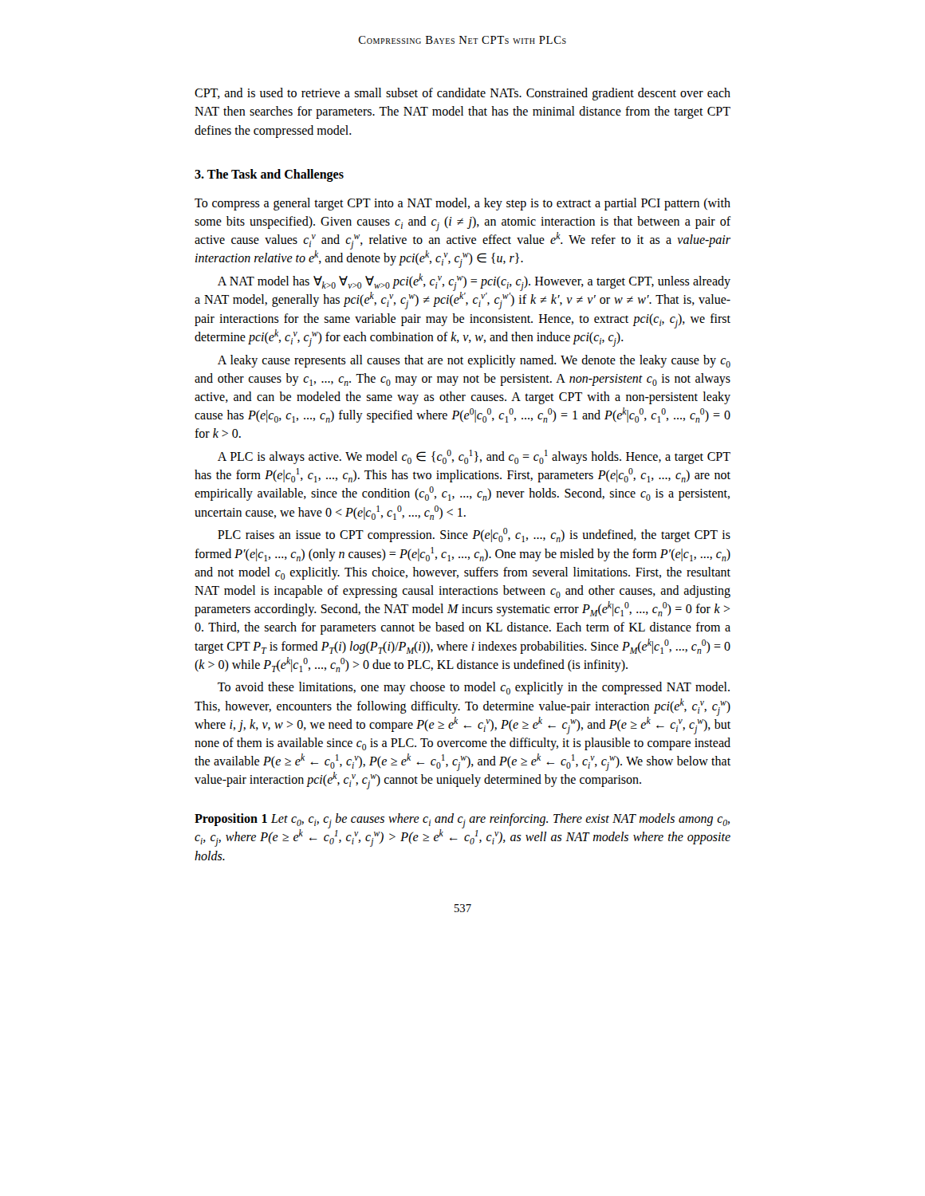Compressing Bayes Net CPTs with PLCs
CPT, and is used to retrieve a small subset of candidate NATs. Constrained gradient descent over each NAT then searches for parameters. The NAT model that has the minimal distance from the target CPT defines the compressed model.
3. The Task and Challenges
To compress a general target CPT into a NAT model, a key step is to extract a partial PCI pattern (with some bits unspecified). Given causes ci and cj (i ≠ j), an atomic interaction is that between a pair of active cause values civ and cjw, relative to an active effect value ek. We refer to it as a value-pair interaction relative to ek, and denote by pci(ek, civ, cjw) ∈ {u, r}.
A NAT model has ∀k>0 ∀v>0 ∀w>0 pci(ek, civ, cjw) = pci(ci, cj). However, a target CPT, unless already a NAT model, generally has pci(ek, civ, cjw) ≠ pci(ek′, civ′, cjw′) if k ≠ k′, v ≠ v′ or w ≠ w′. That is, value-pair interactions for the same variable pair may be inconsistent. Hence, to extract pci(ci, cj), we first determine pci(ek, civ, cjw) for each combination of k, v, w, and then induce pci(ci, cj).
A leaky cause represents all causes that are not explicitly named. We denote the leaky cause by c0 and other causes by c1, ..., cn. The c0 may or may not be persistent. A non-persistent c0 is not always active, and can be modeled the same way as other causes. A target CPT with a non-persistent leaky cause has P(e|c0, c1, ..., cn) fully specified where P(e0|c00, c10, ..., cn0) = 1 and P(ek|c00, c10, ..., cn0) = 0 for k > 0.
A PLC is always active. We model c0 ∈ {c00, c01}, and c0 = c01 always holds. Hence, a target CPT has the form P(e|c01, c1, ..., cn). This has two implications. First, parameters P(e|c00, c1, ..., cn) are not empirically available, since the condition (c00, c1, ..., cn) never holds. Second, since c0 is a persistent, uncertain cause, we have 0 < P(e|c01, c10, ..., cn0) < 1.
PLC raises an issue to CPT compression. Since P(e|c00, c1, ..., cn) is undefined, the target CPT is formed P′(e|c1, ..., cn) (only n causes) = P(e|c01, c1, ..., cn). One may be misled by the form P′(e|c1, ..., cn) and not model c0 explicitly. This choice, however, suffers from several limitations. First, the resultant NAT model is incapable of expressing causal interactions between c0 and other causes, and adjusting parameters accordingly. Second, the NAT model M incurs systematic error PM(ek|c10, ..., cn0) = 0 for k > 0. Third, the search for parameters cannot be based on KL distance. Each term of KL distance from a target CPT PT is formed PT(i) log(PT(i)/PM(i)), where i indexes probabilities. Since PM(ek|c10, ..., cn0) = 0 (k > 0) while PT(ek|c10, ..., cn0) > 0 due to PLC, KL distance is undefined (is infinity).
To avoid these limitations, one may choose to model c0 explicitly in the compressed NAT model. This, however, encounters the following difficulty. To determine value-pair interaction pci(ek, civ, cjw) where i, j, k, v, w > 0, we need to compare P(e ≥ ek ← civ), P(e ≥ ek ← cjw), and P(e ≥ ek ← civ, cjw), but none of them is available since c0 is a PLC. To overcome the difficulty, it is plausible to compare instead the available P(e ≥ ek ← c01, civ), P(e ≥ ek ← c01, cjw), and P(e ≥ ek ← c01, civ, cjw). We show below that value-pair interaction pci(ek, civ, cjw) cannot be uniquely determined by the comparison.
Proposition 1 Let c0, ci, cj be causes where ci and cj are reinforcing. There exist NAT models among c0, ci, cj, where P(e ≥ ek ← c01, civ, cjw) > P(e ≥ ek ← c01, civ), as well as NAT models where the opposite holds.
537